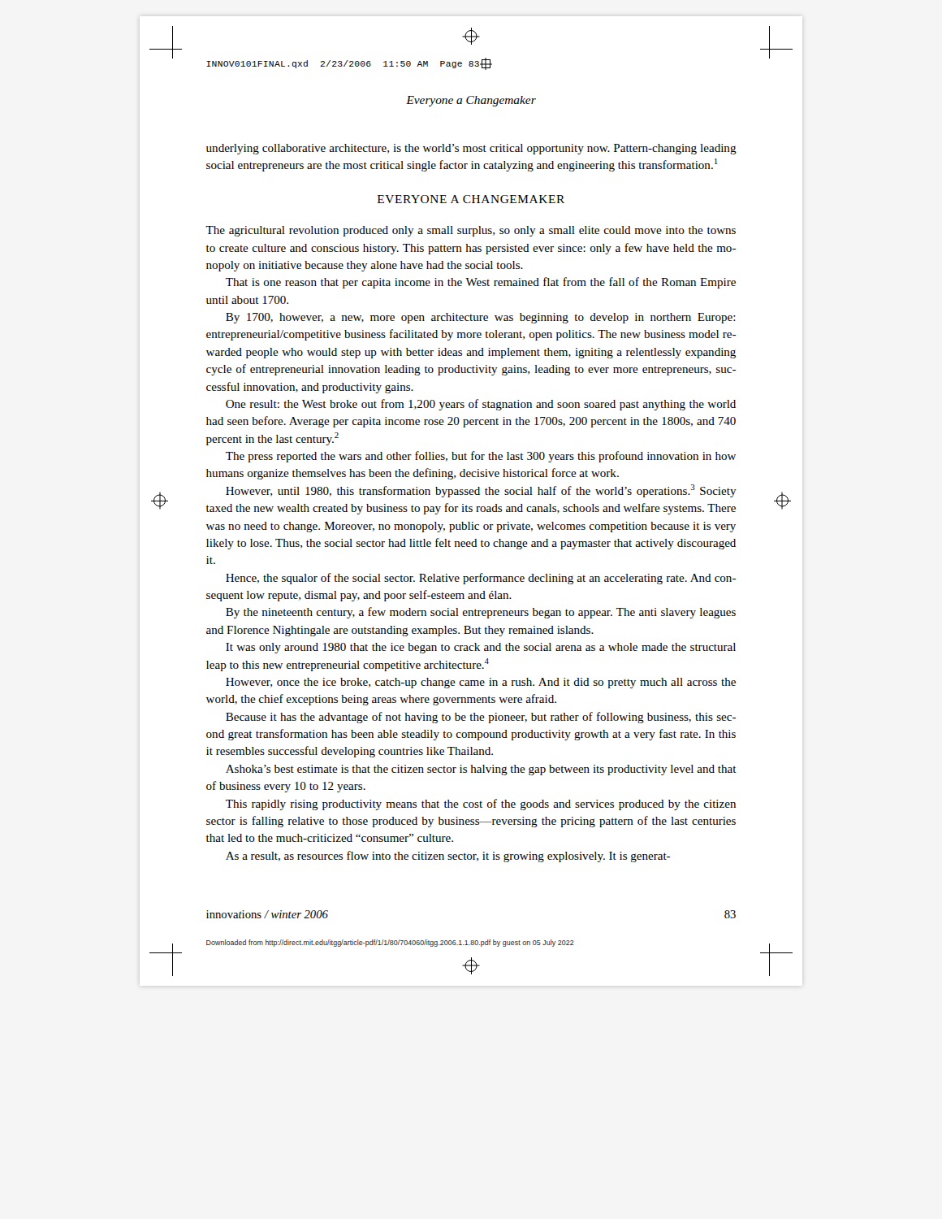INNOV0101FINAL.qxd 2/23/2006 11:50 AM Page 83
Everyone a Changemaker
underlying collaborative architecture, is the world’s most critical opportunity now. Pattern-changing leading social entrepreneurs are the most critical single factor in catalyzing and engineering this transformation.1
EVERYONE A CHANGEMAKER
The agricultural revolution produced only a small surplus, so only a small elite could move into the towns to create culture and conscious history. This pattern has persisted ever since: only a few have held the monopoly on initiative because they alone have had the social tools.
That is one reason that per capita income in the West remained flat from the fall of the Roman Empire until about 1700.
By 1700, however, a new, more open architecture was beginning to develop in northern Europe: entrepreneurial/competitive business facilitated by more tolerant, open politics. The new business model rewarded people who would step up with better ideas and implement them, igniting a relentlessly expanding cycle of entrepreneurial innovation leading to productivity gains, leading to ever more entrepreneurs, successful innovation, and productivity gains.
One result: the West broke out from 1,200 years of stagnation and soon soared past anything the world had seen before. Average per capita income rose 20 percent in the 1700s, 200 percent in the 1800s, and 740 percent in the last century.2
The press reported the wars and other follies, but for the last 300 years this profound innovation in how humans organize themselves has been the defining, decisive historical force at work.
However, until 1980, this transformation bypassed the social half of the world’s operations.3 Society taxed the new wealth created by business to pay for its roads and canals, schools and welfare systems. There was no need to change. Moreover, no monopoly, public or private, welcomes competition because it is very likely to lose. Thus, the social sector had little felt need to change and a paymaster that actively discouraged it.
Hence, the squalor of the social sector. Relative performance declining at an accelerating rate. And consequent low repute, dismal pay, and poor self-esteem and élan.
By the nineteenth century, a few modern social entrepreneurs began to appear. The anti slavery leagues and Florence Nightingale are outstanding examples. But they remained islands.
It was only around 1980 that the ice began to crack and the social arena as a whole made the structural leap to this new entrepreneurial competitive architecture.4
However, once the ice broke, catch-up change came in a rush. And it did so pretty much all across the world, the chief exceptions being areas where governments were afraid.
Because it has the advantage of not having to be the pioneer, but rather of following business, this second great transformation has been able steadily to compound productivity growth at a very fast rate. In this it resembles successful developing countries like Thailand.
Ashoka’s best estimate is that the citizen sector is halving the gap between its productivity level and that of business every 10 to 12 years.
This rapidly rising productivity means that the cost of the goods and services produced by the citizen sector is falling relative to those produced by business—reversing the pricing pattern of the last centuries that led to the much-criticized “consumer” culture.
As a result, as resources flow into the citizen sector, it is growing explosively. It is generat-
innovations / winter 2006
83
Downloaded from http://direct.mit.edu/itgg/article-pdf/1/1/80/704060/itgg.2006.1.1.80.pdf by guest on 05 July 2022